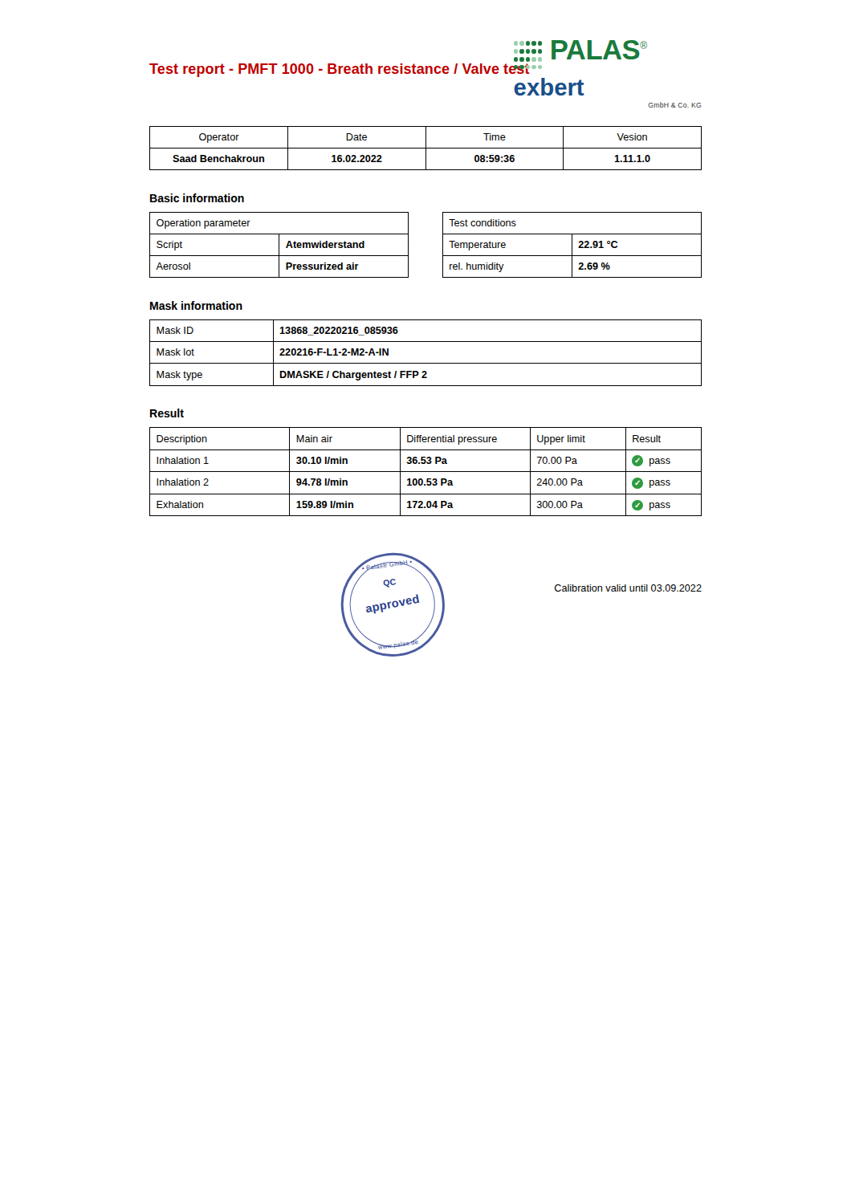PALAS®
exbert
GmbH & Co. KG
Test report - PMFT 1000 - Breath resistance / Valve test
| Operator | Date | Time | Vesion |
| Saad Benchakroun | 16.02.2022 | 08:59:36 | 1.11.1.0 |
Basic information
| / Operation parameter / / Script / Atemwiderstand / / Aerosol / Pressurized air / | | / Test conditions / / Temperature / 22.91 °C / / rel. humidity / 2.69 % / |
Mask information
| Mask ID | 13868_20220216_085936 |
| Mask lot | 220216-F-L1-2-M2-A-IN |
| Mask type | DMASKE / Chargentest / FFP 2 |
Result
| Description | Main air | Differential pressure | Upper limit | Result |
| Inhalation 1 | 30.10 l/min | 36.53 Pa | 70.00 Pa | ✓ pass |
| Inhalation 2 | 94.78 l/min | 100.53 Pa | 240.00 Pa | ✓ pass |
| Exhalation | 159.89 l/min | 172.04 Pa | 300.00 Pa | ✓ pass |
• Palas® GmbH •
QC
approved
www.palas.de
Calibration valid until 03.09.2022